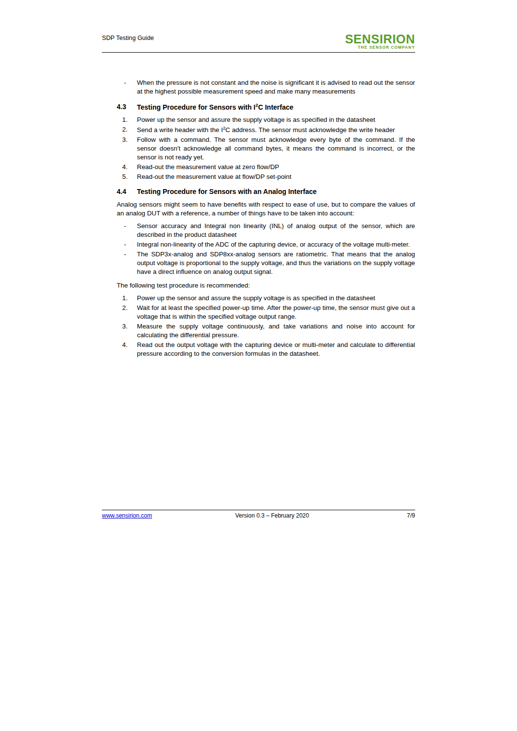SDP Testing Guide
SENSIRION
THE SENSOR COMPANY
When the pressure is not constant and the noise is significant it is advised to read out the sensor at the highest possible measurement speed and make many measurements
4.3 Testing Procedure for Sensors with I2C Interface
Power up the sensor and assure the supply voltage is as specified in the datasheet
Send a write header with the I2C address. The sensor must acknowledge the write header
Follow with a command. The sensor must acknowledge every byte of the command. If the sensor doesn't acknowledge all command bytes, it means the command is incorrect, or the sensor is not ready yet.
Read-out the measurement value at zero flow/DP
Read-out the measurement value at flow/DP set-point
4.4 Testing Procedure for Sensors with an Analog Interface
Analog sensors might seem to have benefits with respect to ease of use, but to compare the values of an analog DUT with a reference, a number of things have to be taken into account:
Sensor accuracy and Integral non linearity (INL) of analog output of the sensor, which are described in the product datasheet
Integral non-linearity of the ADC of the capturing device, or accuracy of the voltage multi-meter.
The SDP3x-analog and SDP8xx-analog sensors are ratiometric. That means that the analog output voltage is proportional to the supply voltage, and thus the variations on the supply voltage have a direct influence on analog output signal.
The following test procedure is recommended:
Power up the sensor and assure the supply voltage is as specified in the datasheet
Wait for at least the specified power-up time. After the power-up time, the sensor must give out a voltage that is within the specified voltage output range.
Measure the supply voltage continuously, and take variations and noise into account for calculating the differential pressure.
Read out the output voltage with the capturing device or multi-meter and calculate to differential pressure according to the conversion formulas in the datasheet.
www.sensirion.com
Version 0.3 – February 2020
7/9